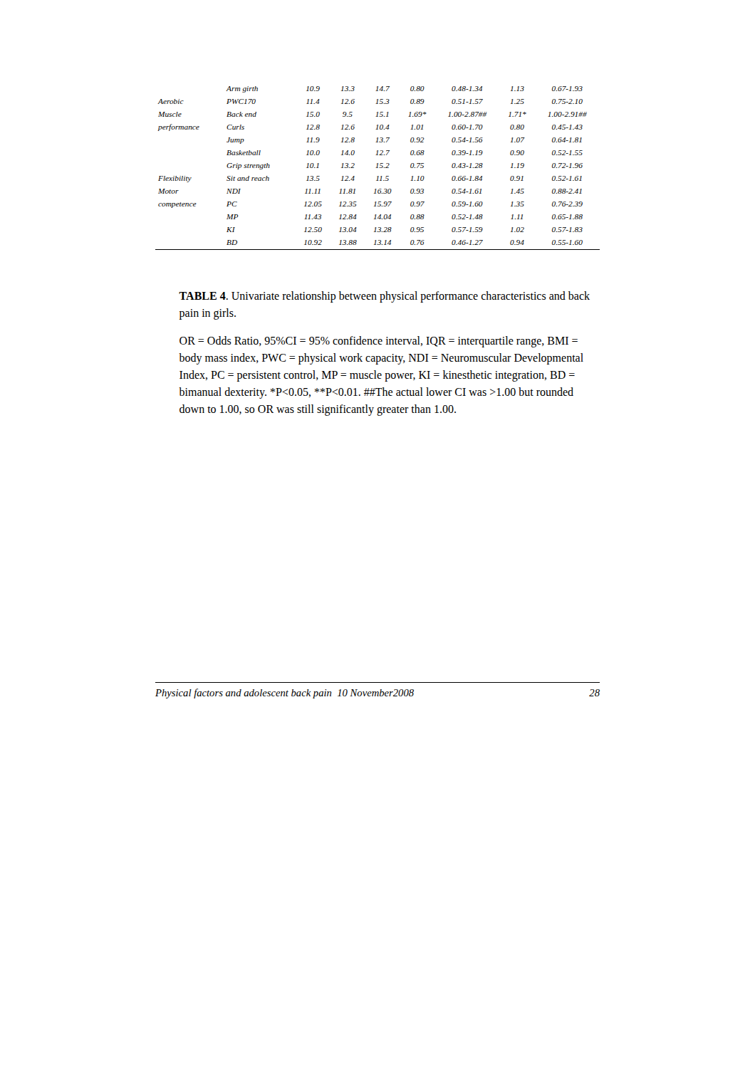| | Arm girth | 10.9 | 13.3 | 14.7 | 0.80 | 0.48-1.34 | 1.13 | 0.67-1.93 |
| Aerobic | PWC170 | 11.4 | 12.6 | 15.3 | 0.89 | 0.51-1.57 | 1.25 | 0.75-2.10 |
| Muscle | Back end | 15.0 | 9.5 | 15.1 | 1.69* | 1.00-2.87## | 1.71* | 1.00-2.91## |
| performance | Curls | 12.8 | 12.6 | 10.4 | 1.01 | 0.60-1.70 | 0.80 | 0.45-1.43 |
| | Jump | 11.9 | 12.8 | 13.7 | 0.92 | 0.54-1.56 | 1.07 | 0.64-1.81 |
| | Basketball | 10.0 | 14.0 | 12.7 | 0.68 | 0.39-1.19 | 0.90 | 0.52-1.55 |
| | Grip strength | 10.1 | 13.2 | 15.2 | 0.75 | 0.43-1.28 | 1.19 | 0.72-1.96 |
| Flexibility | Sit and reach | 13.5 | 12.4 | 11.5 | 1.10 | 0.66-1.84 | 0.91 | 0.52-1.61 |
| Motor | NDI | 11.11 | 11.81 | 16.30 | 0.93 | 0.54-1.61 | 1.45 | 0.88-2.41 |
| competence | PC | 12.05 | 12.35 | 15.97 | 0.97 | 0.59-1.60 | 1.35 | 0.76-2.39 |
| | MP | 11.43 | 12.84 | 14.04 | 0.88 | 0.52-1.48 | 1.11 | 0.65-1.88 |
| | KI | 12.50 | 13.04 | 13.28 | 0.95 | 0.57-1.59 | 1.02 | 0.57-1.83 |
| | BD | 10.92 | 13.88 | 13.14 | 0.76 | 0.46-1.27 | 0.94 | 0.55-1.60 |
TABLE 4. Univariate relationship between physical performance characteristics and back pain in girls.
OR = Odds Ratio, 95%CI = 95% confidence interval, IQR = interquartile range, BMI = body mass index, PWC = physical work capacity, NDI = Neuromuscular Developmental Index, PC = persistent control, MP = muscle power, KI = kinesthetic integration, BD = bimanual dexterity. *P<0.05, **P<0.01. ##The actual lower CI was >1.00 but rounded down to 1.00, so OR was still significantly greater than 1.00.
Physical factors and adolescent back pain 10 November2008 28